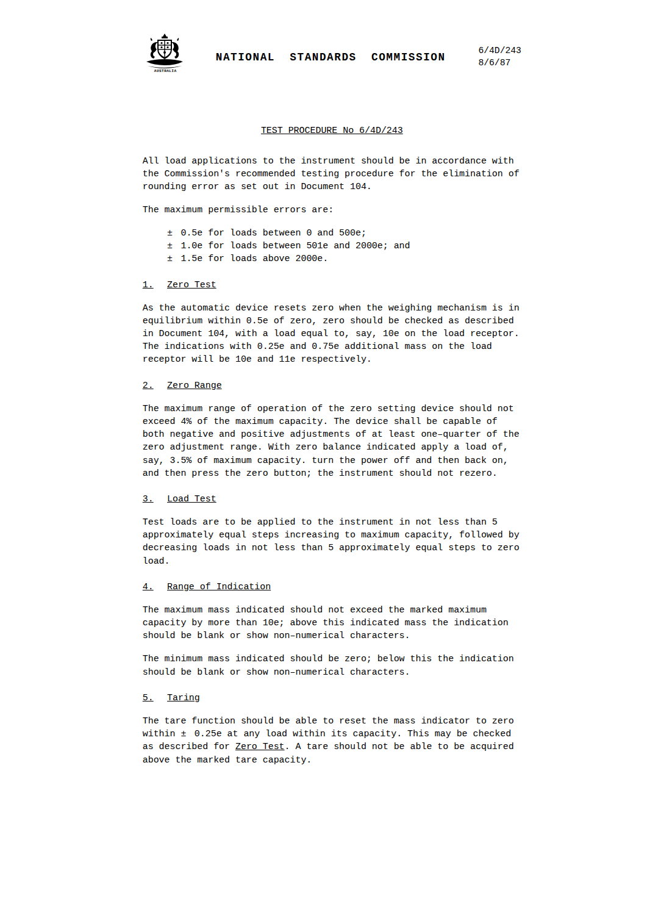AUSTRALIA
NATIONAL STANDARDS COMMISSION
6/4D/243
8/6/87
TEST PROCEDURE No 6/4D/243
All load applications to the instrument should be in accordance with the Commission's recommended testing procedure for the elimination of rounding error as set out in Document 104.
The maximum permissible errors are:
± 0.5e for loads between 0 and 500e;
± 1.0e for loads between 501e and 2000e; and
± 1.5e for loads above 2000e.
1. Zero Test
As the automatic device resets zero when the weighing mechanism is in equilibrium within 0.5e of zero, zero should be checked as described in Document 104, with a load equal to, say, 10e on the load receptor. The indications with 0.25e and 0.75e additional mass on the load receptor will be 10e and 11e respectively.
2. Zero Range
The maximum range of operation of the zero setting device should not exceed 4% of the maximum capacity. The device shall be capable of both negative and positive adjustments of at least one–quarter of the zero adjustment range. With zero balance indicated apply a load of, say, 3.5% of maximum capacity. turn the power off and then back on, and then press the zero button; the instrument should not rezero.
3. Load Test
Test loads are to be applied to the instrument in not less than 5 approximately equal steps increasing to maximum capacity, followed by decreasing loads in not less than 5 approximately equal steps to zero load.
4. Range of Indication
The maximum mass indicated should not exceed the marked maximum capacity by more than 10e; above this indicated mass the indication should be blank or show non–numerical characters.
The minimum mass indicated should be zero; below this the indication should be blank or show non–numerical characters.
5. Taring
The tare function should be able to reset the mass indicator to zero within ± 0.25e at any load within its capacity. This may be checked as described for Zero Test. A tare should not be able to be acquired above the marked tare capacity.